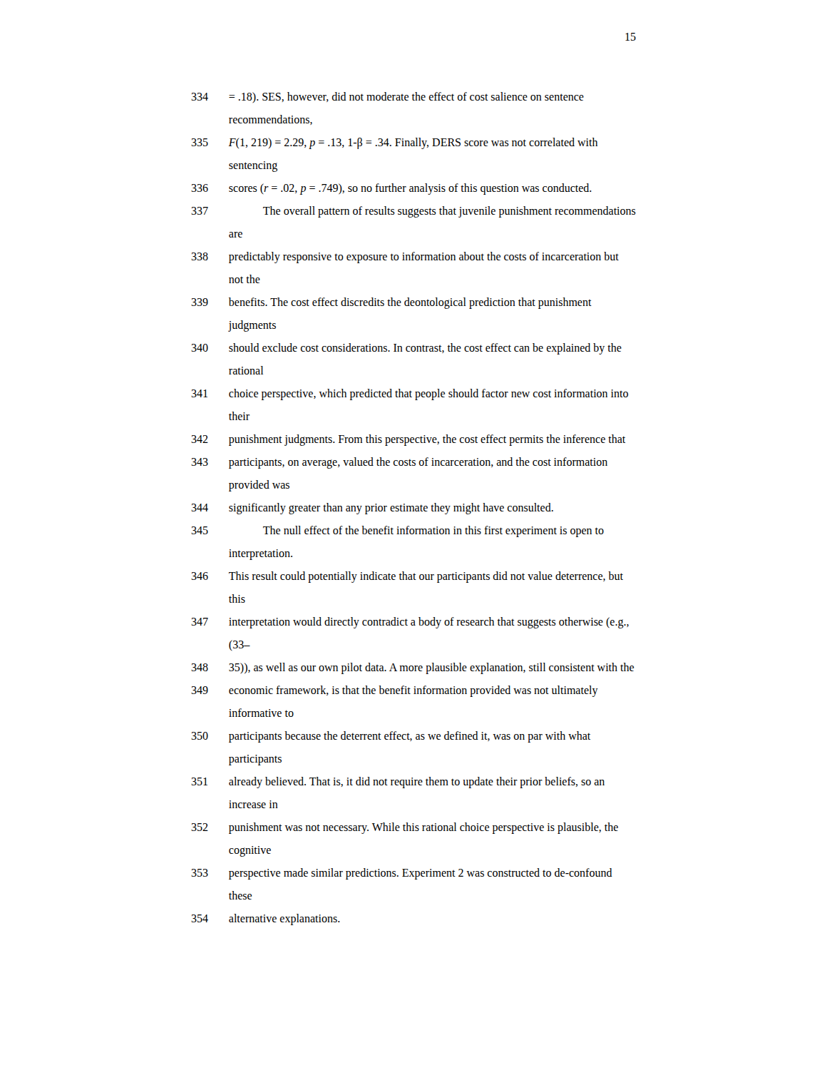15
334 = .18). SES, however, did not moderate the effect of cost salience on sentence recommendations,
335 F(1, 219) = 2.29, p = .13, 1-β = .34. Finally, DERS score was not correlated with sentencing
336 scores (r = .02, p = .749), so no further analysis of this question was conducted.
337 The overall pattern of results suggests that juvenile punishment recommendations are
338 predictably responsive to exposure to information about the costs of incarceration but not the
339 benefits. The cost effect discredits the deontological prediction that punishment judgments
340 should exclude cost considerations. In contrast, the cost effect can be explained by the rational
341 choice perspective, which predicted that people should factor new cost information into their
342 punishment judgments. From this perspective, the cost effect permits the inference that
343 participants, on average, valued the costs of incarceration, and the cost information provided was
344 significantly greater than any prior estimate they might have consulted.
345 The null effect of the benefit information in this first experiment is open to interpretation.
346 This result could potentially indicate that our participants did not value deterrence, but this
347 interpretation would directly contradict a body of research that suggests otherwise (e.g., (33–
348 35)), as well as our own pilot data. A more plausible explanation, still consistent with the
349 economic framework, is that the benefit information provided was not ultimately informative to
350 participants because the deterrent effect, as we defined it, was on par with what participants
351 already believed. That is, it did not require them to update their prior beliefs, so an increase in
352 punishment was not necessary. While this rational choice perspective is plausible, the cognitive
353 perspective made similar predictions. Experiment 2 was constructed to de-confound these
354 alternative explanations.